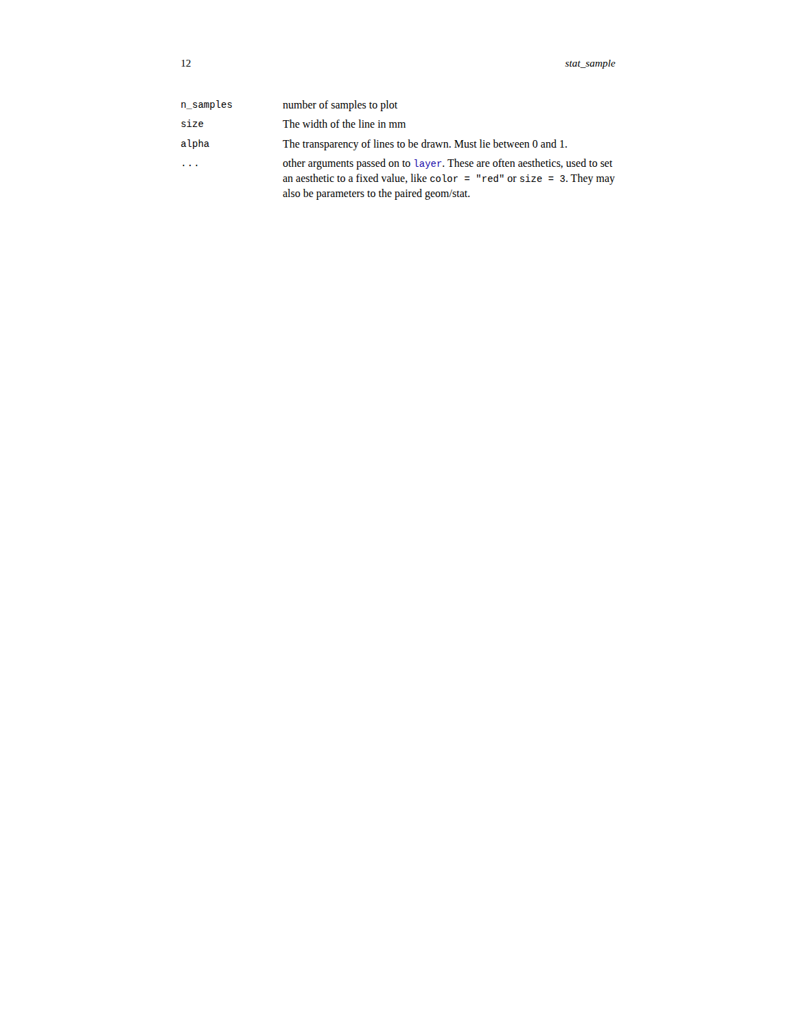12 stat_sample
n_samples
number of samples to plot
size
The width of the line in mm
alpha
The transparency of lines to be drawn. Must lie between 0 and 1.
...
other arguments passed on to layer. These are often aesthetics, used to set an aesthetic to a fixed value, like color = "red" or size = 3. They may also be parameters to the paired geom/stat.